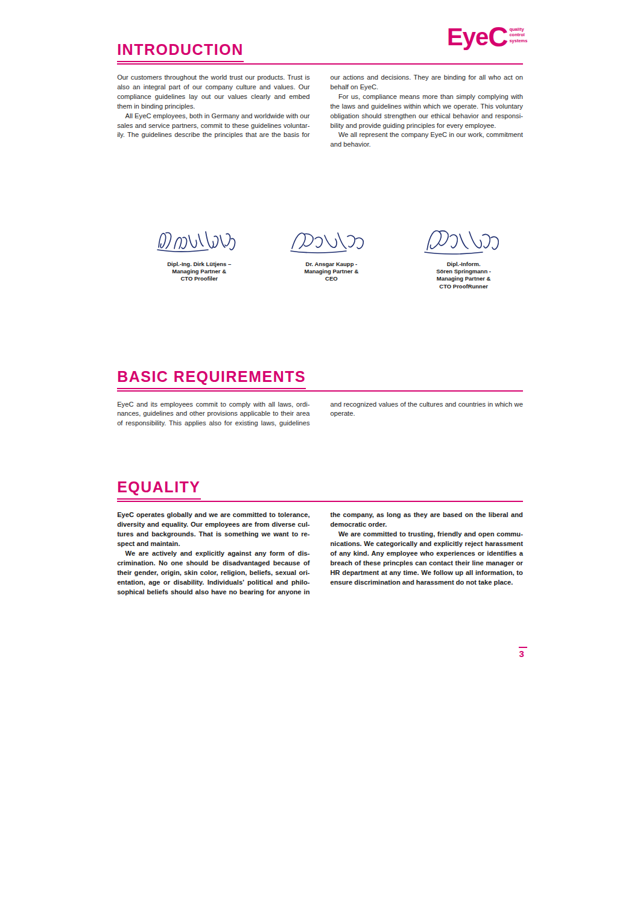Eye C
quality
control
systems
INTRODUCTION
Our customers throughout the world trust our products. Trust is also an integral part of our company culture and values. Our compliance guidelines lay out our values clearly and embed them in binding principles.
All EyeC employees, both in Germany and worldwide with our sales and service partners, commit to these guidelines voluntarily. The guidelines describe the principles that are the basis for our actions and decisions. They are binding for all who act on behalf on EyeC.
For us, compliance means more than simply complying with the laws and guidelines within which we operate. This voluntary obligation should strengthen our ethical behavior and responsibility and provide guiding principles for every employee.
We all represent the company EyeC in our work, commitment and behavior.
Dipl.-Ing. Dirk Lütjens –
Managing Partner &
CTO Proofiler
Dr. Ansgar Kaupp -
Managing Partner &
CEO
Dipl.-Inform.
Sören Springmann -
Managing Partner &
CTO ProofRunner
BASIC REQUIREMENTS
EyeC and its employees commit to comply with all laws, ordinances, guidelines and other provisions applicable to their area of responsibility. This applies also for existing laws, guidelines and recognized values of the cultures and countries in which we operate.
EQUALITY
EyeC operates globally and we are committed to tolerance, diversity and equality. Our employees are from diverse cultures and backgrounds. That is something we want to respect and maintain.
We are actively and explicitly against any form of discrimination. No one should be disadvantaged because of their gender, origin, skin color, religion, beliefs, sexual orientation, age or disability. Individuals’ political and philosophical beliefs should also have no bearing for anyone in the company, as long as they are based on the liberal and democratic order.
We are committed to trusting, friendly and open communications. We categorically and explicitly reject harassment of any kind. Any employee who experiences or identifies a breach of these princples can contact their line manager or HR department at any time. We follow up all information, to ensure discrimination and harassment do not take place.
3